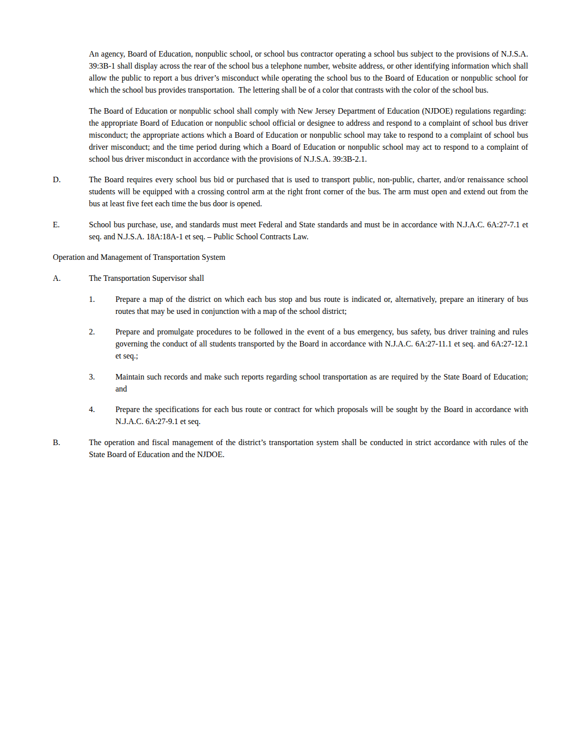An agency, Board of Education, nonpublic school, or school bus contractor operating a school bus subject to the provisions of N.J.S.A. 39:3B-1 shall display across the rear of the school bus a telephone number, website address, or other identifying information which shall allow the public to report a bus driver’s misconduct while operating the school bus to the Board of Education or nonpublic school for which the school bus provides transportation. The lettering shall be of a color that contrasts with the color of the school bus.
The Board of Education or nonpublic school shall comply with New Jersey Department of Education (NJDOE) regulations regarding: the appropriate Board of Education or nonpublic school official or designee to address and respond to a complaint of school bus driver misconduct; the appropriate actions which a Board of Education or nonpublic school may take to respond to a complaint of school bus driver misconduct; and the time period during which a Board of Education or nonpublic school may act to respond to a complaint of school bus driver misconduct in accordance with the provisions of N.J.S.A. 39:3B-2.1.
D.
The Board requires every school bus bid or purchased that is used to transport public, non-public, charter, and/or renaissance school students will be equipped with a crossing control arm at the right front corner of the bus. The arm must open and extend out from the bus at least five feet each time the bus door is opened.
E.
School bus purchase, use, and standards must meet Federal and State standards and must be in accordance with N.J.A.C. 6A:27-7.1 et seq. and N.J.S.A. 18A:18A-1 et seq. – Public School Contracts Law.
Operation and Management of Transportation System
A.
The Transportation Supervisor shall
1.
Prepare a map of the district on which each bus stop and bus route is indicated or, alternatively, prepare an itinerary of bus routes that may be used in conjunction with a map of the school district;
2.
Prepare and promulgate procedures to be followed in the event of a bus emergency, bus safety, bus driver training and rules governing the conduct of all students transported by the Board in accordance with N.J.A.C. 6A:27-11.1 et seq. and 6A:27-12.1 et seq.;
3.
Maintain such records and make such reports regarding school transportation as are required by the State Board of Education; and
4.
Prepare the specifications for each bus route or contract for which proposals will be sought by the Board in accordance with N.J.A.C. 6A:27-9.1 et seq.
B.
The operation and fiscal management of the district’s transportation system shall be conducted in strict accordance with rules of the State Board of Education and the NJDOE.